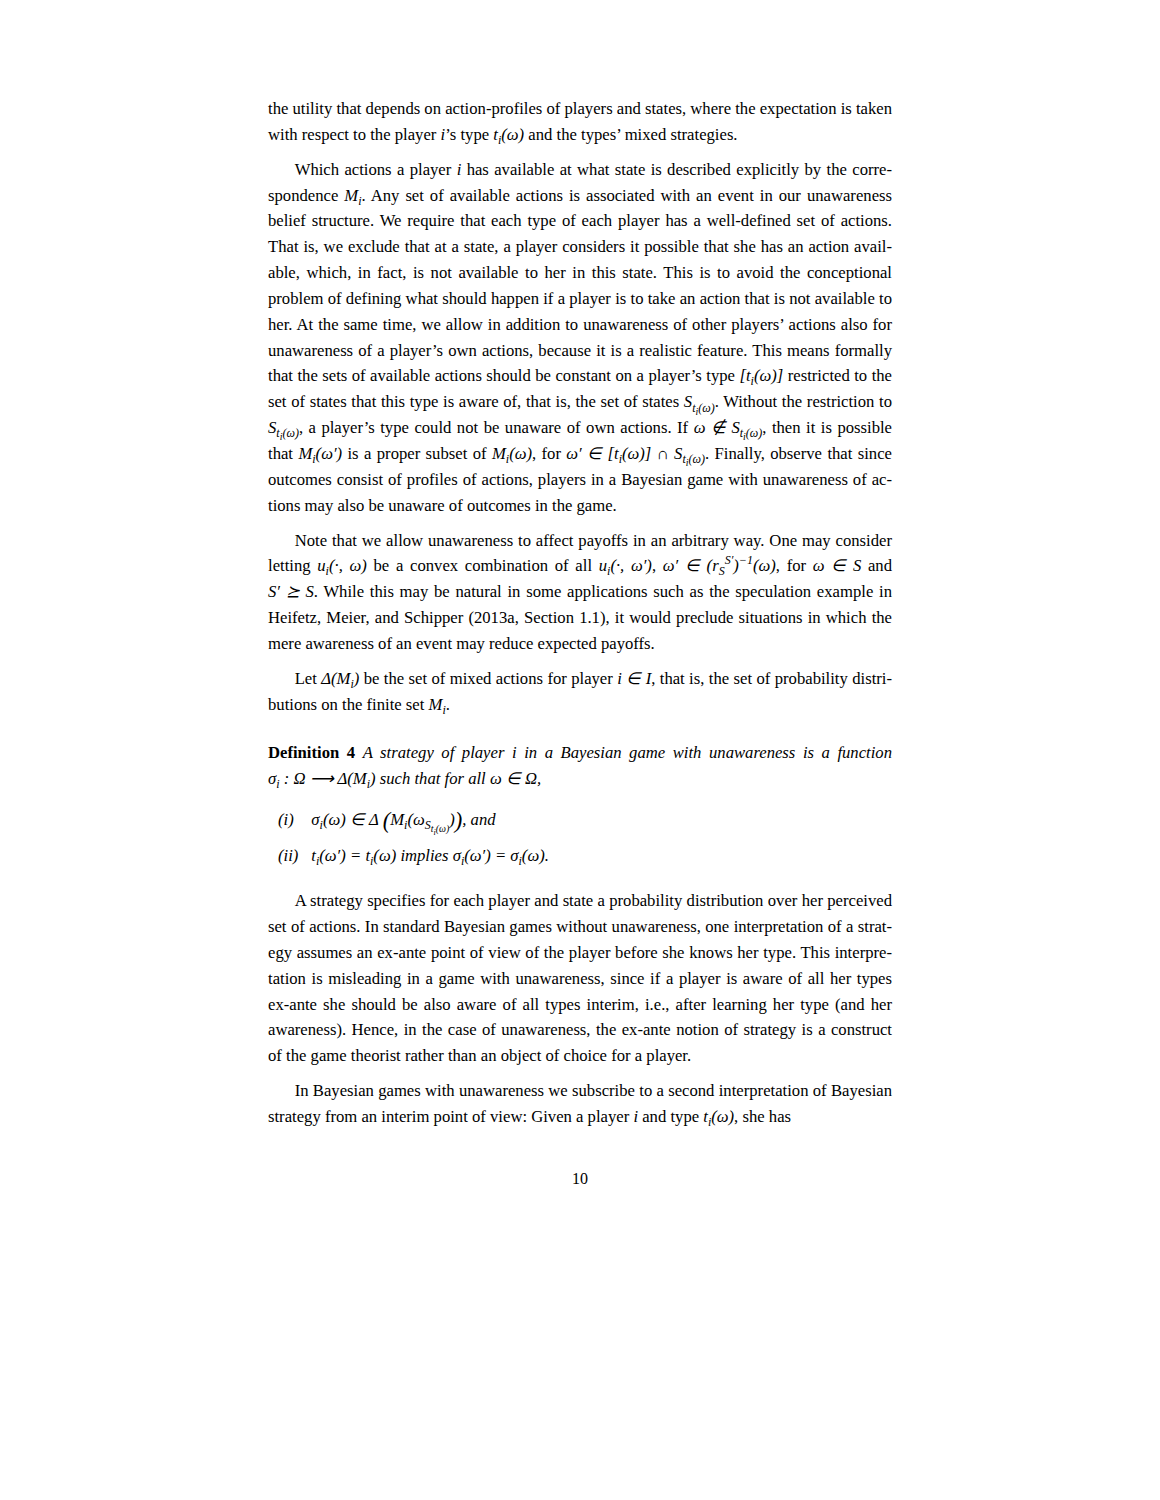the utility that depends on action-profiles of players and states, where the expectation is taken with respect to the player i’s type ti(ω) and the types’ mixed strategies.
Which actions a player i has available at what state is described explicitly by the correspondence Mi. Any set of available actions is associated with an event in our unawareness belief structure. We require that each type of each player has a well-defined set of actions. That is, we exclude that at a state, a player considers it possible that she has an action available, which, in fact, is not available to her in this state. This is to avoid the conceptional problem of defining what should happen if a player is to take an action that is not available to her. At the same time, we allow in addition to unawareness of other players’ actions also for unawareness of a player’s own actions, because it is a realistic feature. This means formally that the sets of available actions should be constant on a player’s type [ti(ω)] restricted to the set of states that this type is aware of, that is, the set of states Sti(ω). Without the restriction to Sti(ω), a player’s type could not be unaware of own actions. If ω ∉ Sti(ω), then it is possible that Mi(ω′) is a proper subset of Mi(ω), for ω′ ∈ [ti(ω)] ∩ Sti(ω). Finally, observe that since outcomes consist of profiles of actions, players in a Bayesian game with unawareness of actions may also be unaware of outcomes in the game.
Note that we allow unawareness to affect payoffs in an arbitrary way. One may consider letting ui(·, ω) be a convex combination of all ui(·, ω′), ω′ ∈ (rSS′)−1(ω), for ω ∈ S and S′ ⪰ S. While this may be natural in some applications such as the speculation example in Heifetz, Meier, and Schipper (2013a, Section 1.1), it would preclude situations in which the mere awareness of an event may reduce expected payoffs.
Let Δ(Mi) be the set of mixed actions for player i ∈ I, that is, the set of probability distributions on the finite set Mi.
Definition 4 A strategy of player i in a Bayesian game with unawareness is a function σi : Ω ⟶ Δ(Mi) such that for all ω ∈ Ω,
(i) σi(ω) ∈ Δ (Mi(ωSti(ω))), and
(ii) ti(ω′) = ti(ω) implies σi(ω′) = σi(ω).
A strategy specifies for each player and state a probability distribution over her perceived set of actions. In standard Bayesian games without unawareness, one interpretation of a strategy assumes an ex-ante point of view of the player before she knows her type. This interpretation is misleading in a game with unawareness, since if a player is aware of all her types ex-ante she should be also aware of all types interim, i.e., after learning her type (and her awareness). Hence, in the case of unawareness, the ex-ante notion of strategy is a construct of the game theorist rather than an object of choice for a player.
In Bayesian games with unawareness we subscribe to a second interpretation of Bayesian strategy from an interim point of view: Given a player i and type ti(ω), she has
10